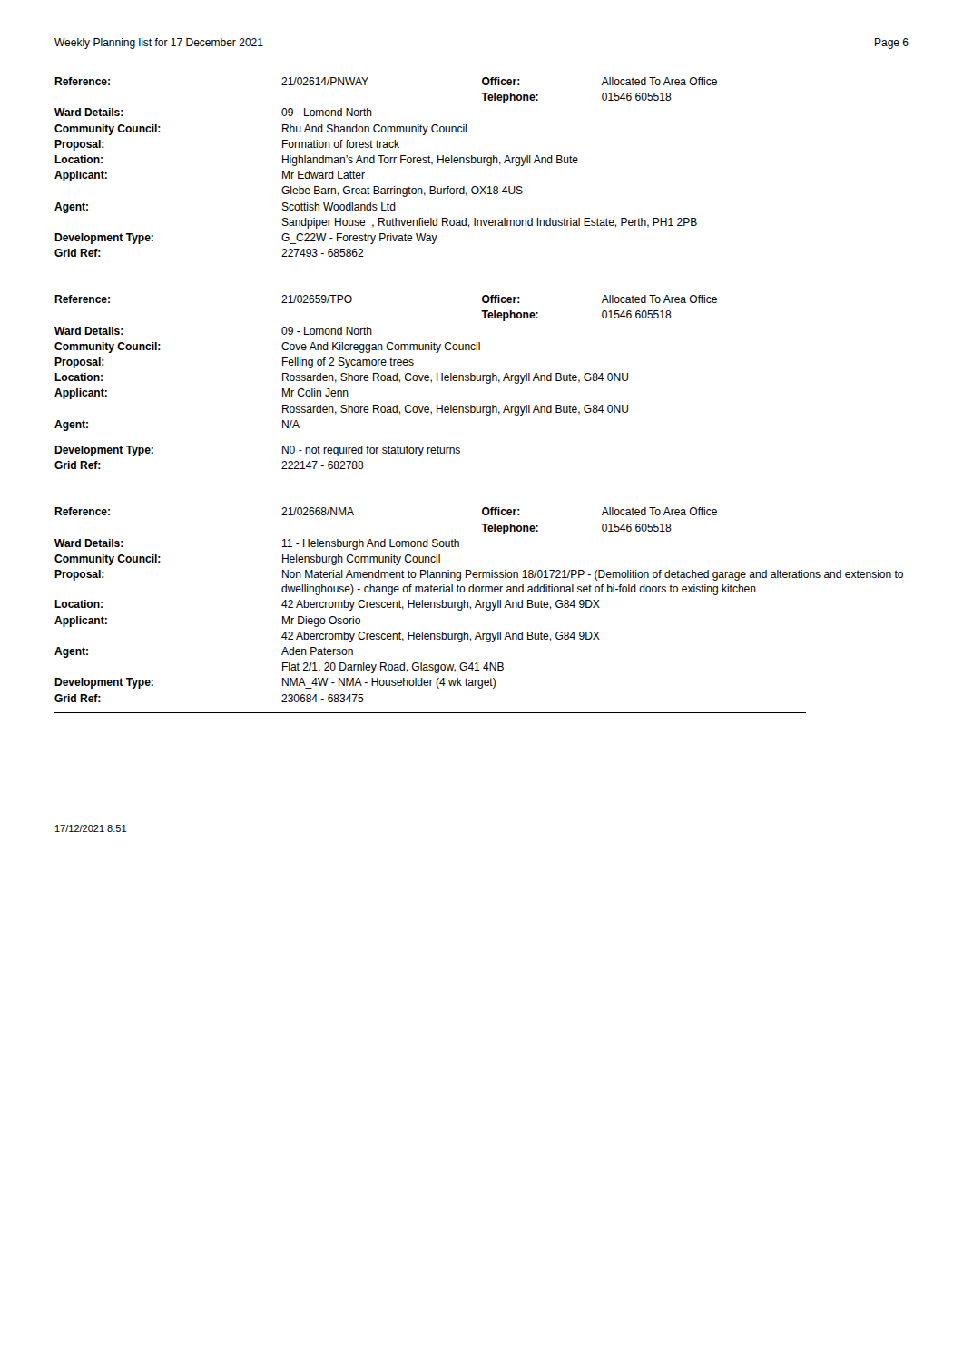Weekly Planning list for 17 December 2021
Page 6
| Reference: | 21/02614/PNWAY | Officer: | Allocated To Area Office |
| | | Telephone: | 01546 605518 |
| Ward Details: | 09 - Lomond North |
| Community Council: | Rhu And Shandon Community Council |
| Proposal: | Formation of forest track |
| Location: | Highlandman’s And Torr Forest, Helensburgh, Argyll And Bute |
| Applicant: | Mr Edward Latter |
| | Glebe Barn, Great Barrington, Burford, OX18 4US |
| Agent: | Scottish Woodlands Ltd |
| | Sandpiper House , Ruthvenfield Road, Inveralmond Industrial Estate, Perth, PH1 2PB |
| Development Type: | G_C22W - Forestry Private Way |
| Grid Ref: | 227493 - 685862 |
| Reference: | 21/02659/TPO | Officer: | Allocated To Area Office |
| | | Telephone: | 01546 605518 |
| Ward Details: | 09 - Lomond North |
| Community Council: | Cove And Kilcreggan Community Council |
| Proposal: | Felling of 2 Sycamore trees |
| Location: | Rossarden, Shore Road, Cove, Helensburgh, Argyll And Bute, G84 0NU |
| Applicant: | Mr Colin Jenn |
| | Rossarden, Shore Road, Cove, Helensburgh, Argyll And Bute, G84 0NU |
| Agent: | N/A |
| Development Type: | N0 - not required for statutory returns |
| Grid Ref: | 222147 - 682788 |
| Reference: | 21/02668/NMA | Officer: | Allocated To Area Office |
| | | Telephone: | 01546 605518 |
| Ward Details: | 11 - Helensburgh And Lomond South |
| Community Council: | Helensburgh Community Council |
| Proposal: | Non Material Amendment to Planning Permission 18/01721/PP - (Demolition of detached garage and alterations and extension to dwellinghouse) - change of material to dormer and additional set of bi-fold doors to existing kitchen |
| Location: | 42 Abercromby Crescent, Helensburgh, Argyll And Bute, G84 9DX |
| Applicant: | Mr Diego Osorio |
| | 42 Abercromby Crescent, Helensburgh, Argyll And Bute, G84 9DX |
| Agent: | Aden Paterson |
| | Flat 2/1, 20 Darnley Road, Glasgow, G41 4NB |
| Development Type: | NMA_4W - NMA - Householder (4 wk target) |
| Grid Ref: | 230684 - 683475 |
17/12/2021 8:51